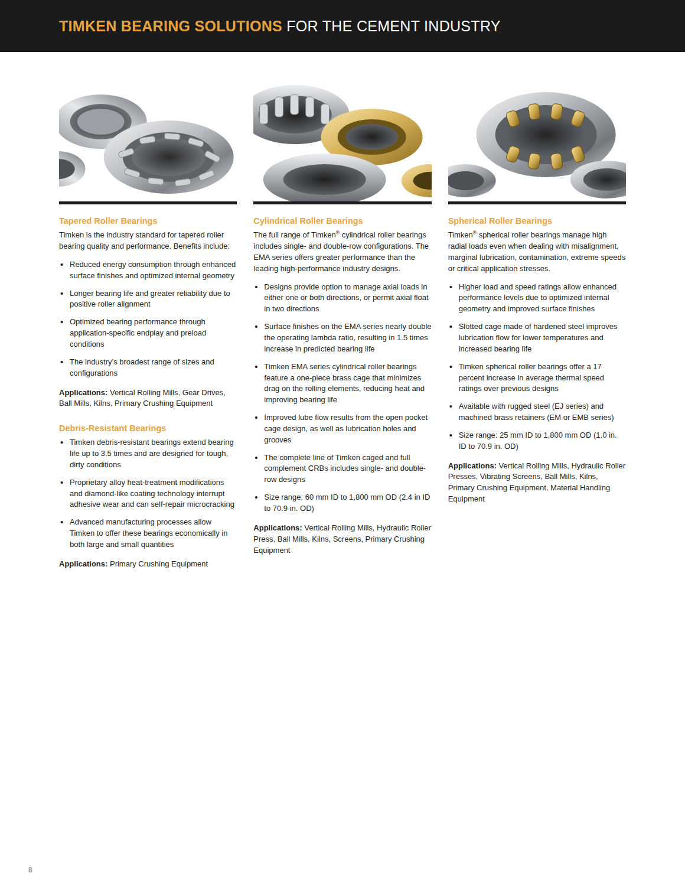Timken Bearing Solutions for the Cement Industry
Tapered Roller Bearings
Timken is the industry standard for tapered roller bearing quality and performance. Benefits include:
Reduced energy consumption through enhanced surface finishes and optimized internal geometry
Longer bearing life and greater reliability due to positive roller alignment
Optimized bearing performance through application-specific endplay and preload conditions
The industry’s broadest range of sizes and configurations
Applications: Vertical Rolling Mills, Gear Drives, Ball Mills, Kilns, Primary Crushing Equipment
Debris-Resistant Bearings
Timken debris-resistant bearings extend bearing life up to 3.5 times and are designed for tough, dirty conditions
Proprietary alloy heat-treatment modifications and diamond-like coating technology interrupt adhesive wear and can self-repair microcracking
Advanced manufacturing processes allow Timken to offer these bearings economically in both large and small quantities
Applications: Primary Crushing Equipment
Cylindrical Roller Bearings
The full range of Timken® cylindrical roller bearings includes single- and double-row configurations. The EMA series offers greater performance than the leading high-performance industry designs.
Designs provide option to manage axial loads in either one or both directions, or permit axial float in two directions
Surface finishes on the EMA series nearly double the operating lambda ratio, resulting in 1.5 times increase in predicted bearing life
Timken EMA series cylindrical roller bearings feature a one-piece brass cage that minimizes drag on the rolling elements, reducing heat and improving bearing life
Improved lube flow results from the open pocket cage design, as well as lubrication holes and grooves
The complete line of Timken caged and full complement CRBs includes single- and double-row designs
Size range: 60 mm ID to 1,800 mm OD (2.4 in ID to 70.9 in. OD)
Applications: Vertical Rolling Mills, Hydraulic Roller Press, Ball Mills, Kilns, Screens, Primary Crushing Equipment
Spherical Roller Bearings
Timken® spherical roller bearings manage high radial loads even when dealing with misalignment, marginal lubrication, contamination, extreme speeds or critical application stresses.
Higher load and speed ratings allow enhanced performance levels due to optimized internal geometry and improved surface finishes
Slotted cage made of hardened steel improves lubrication flow for lower temperatures and increased bearing life
Timken spherical roller bearings offer a 17 percent increase in average thermal speed ratings over previous designs
Available with rugged steel (EJ series) and machined brass retainers (EM or EMB series)
Size range: 25 mm ID to 1,800 mm OD (1.0 in. ID to 70.9 in. OD)
Applications: Vertical Rolling Mills, Hydraulic Roller Presses, Vibrating Screens, Ball Mills, Kilns, Primary Crushing Equipment, Material Handling Equipment
8